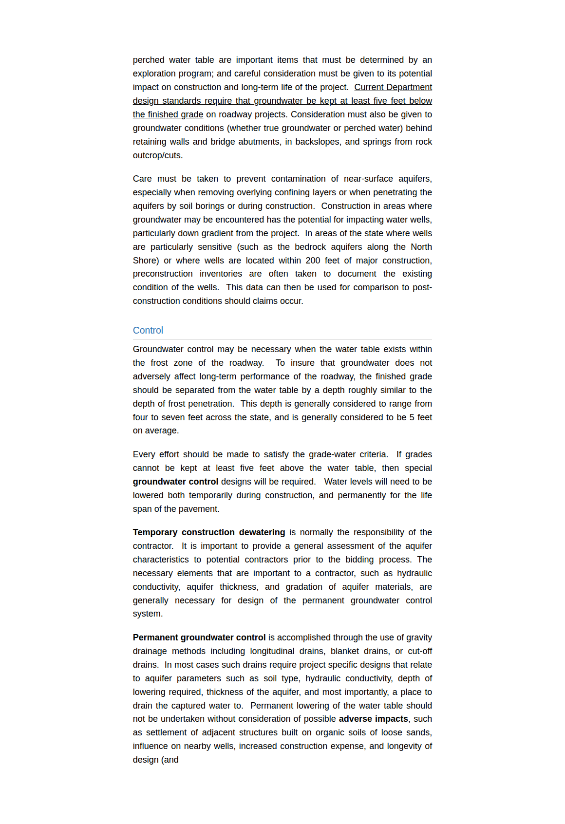perched water table are important items that must be determined by an exploration program; and careful consideration must be given to its potential impact on construction and long-term life of the project. Current Department design standards require that groundwater be kept at least five feet below the finished grade on roadway projects. Consideration must also be given to groundwater conditions (whether true groundwater or perched water) behind retaining walls and bridge abutments, in backslopes, and springs from rock outcrop/cuts.
Care must be taken to prevent contamination of near-surface aquifers, especially when removing overlying confining layers or when penetrating the aquifers by soil borings or during construction. Construction in areas where groundwater may be encountered has the potential for impacting water wells, particularly down gradient from the project. In areas of the state where wells are particularly sensitive (such as the bedrock aquifers along the North Shore) or where wells are located within 200 feet of major construction, preconstruction inventories are often taken to document the existing condition of the wells. This data can then be used for comparison to post-construction conditions should claims occur.
Control
Groundwater control may be necessary when the water table exists within the frost zone of the roadway. To insure that groundwater does not adversely affect long-term performance of the roadway, the finished grade should be separated from the water table by a depth roughly similar to the depth of frost penetration. This depth is generally considered to range from four to seven feet across the state, and is generally considered to be 5 feet on average.
Every effort should be made to satisfy the grade-water criteria. If grades cannot be kept at least five feet above the water table, then special groundwater control designs will be required. Water levels will need to be lowered both temporarily during construction, and permanently for the life span of the pavement.
Temporary construction dewatering is normally the responsibility of the contractor. It is important to provide a general assessment of the aquifer characteristics to potential contractors prior to the bidding process. The necessary elements that are important to a contractor, such as hydraulic conductivity, aquifer thickness, and gradation of aquifer materials, are generally necessary for design of the permanent groundwater control system.
Permanent groundwater control is accomplished through the use of gravity drainage methods including longitudinal drains, blanket drains, or cut-off drains. In most cases such drains require project specific designs that relate to aquifer parameters such as soil type, hydraulic conductivity, depth of lowering required, thickness of the aquifer, and most importantly, a place to drain the captured water to. Permanent lowering of the water table should not be undertaken without consideration of possible adverse impacts, such as settlement of adjacent structures built on organic soils of loose sands, influence on nearby wells, increased construction expense, and longevity of design (and